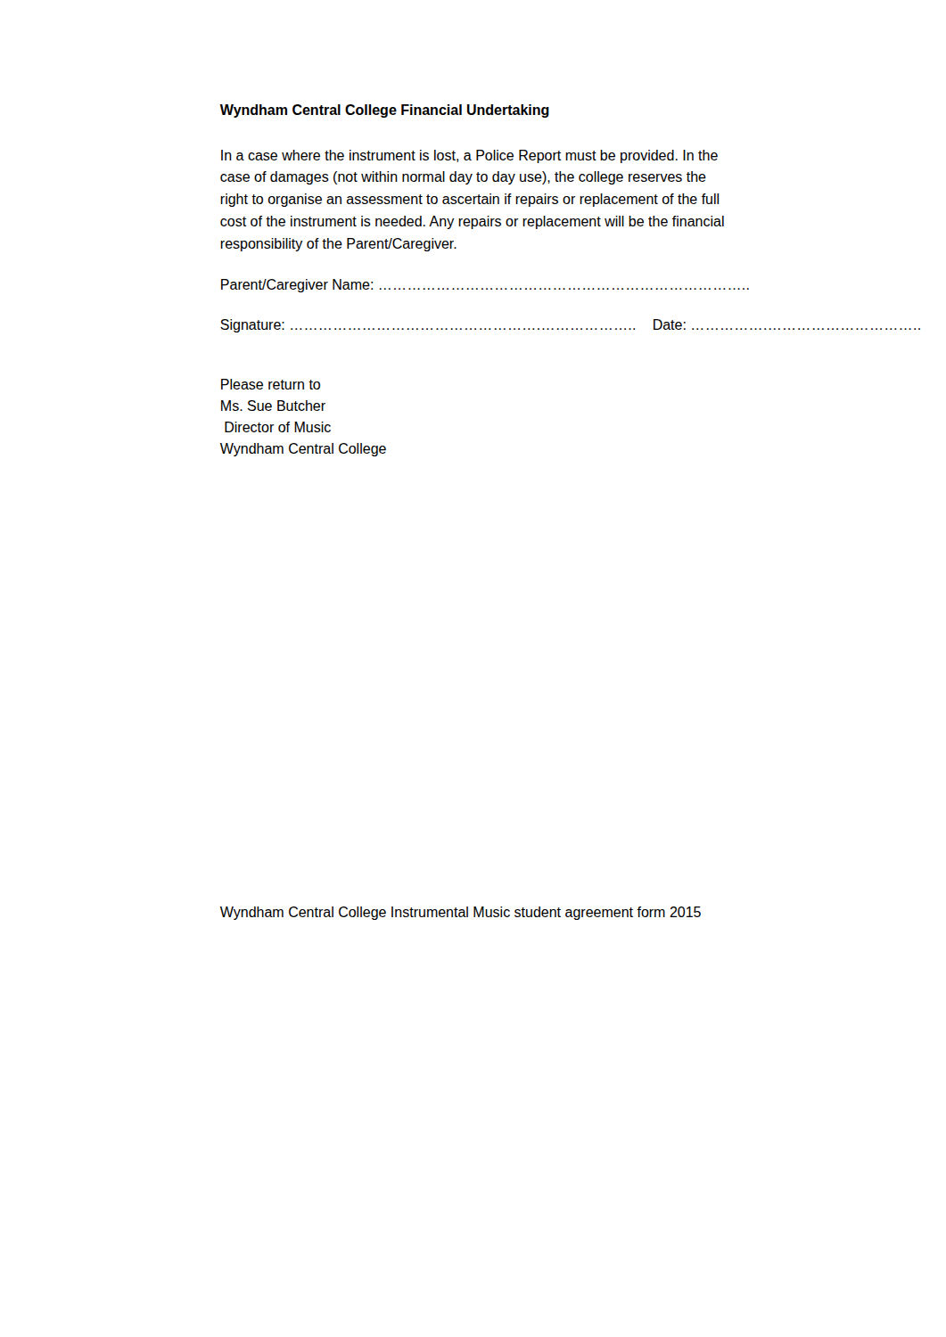Wyndham Central College Financial Undertaking
In a case where the instrument is lost, a Police Report must be provided. In the case of damages (not within normal day to day use), the college reserves the right to organise an assessment to ascertain if repairs or replacement of the full cost of the instrument is needed. Any repairs or replacement will be the financial responsibility of the Parent/Caregiver.
Parent/Caregiver Name: …………………………………………………………………..
Signature: …………………………………………….……………….. Date: …………….…………………………..
Please return to
Ms. Sue Butcher
Director of Music
Wyndham Central College
Wyndham Central College Instrumental Music student agreement form 2015